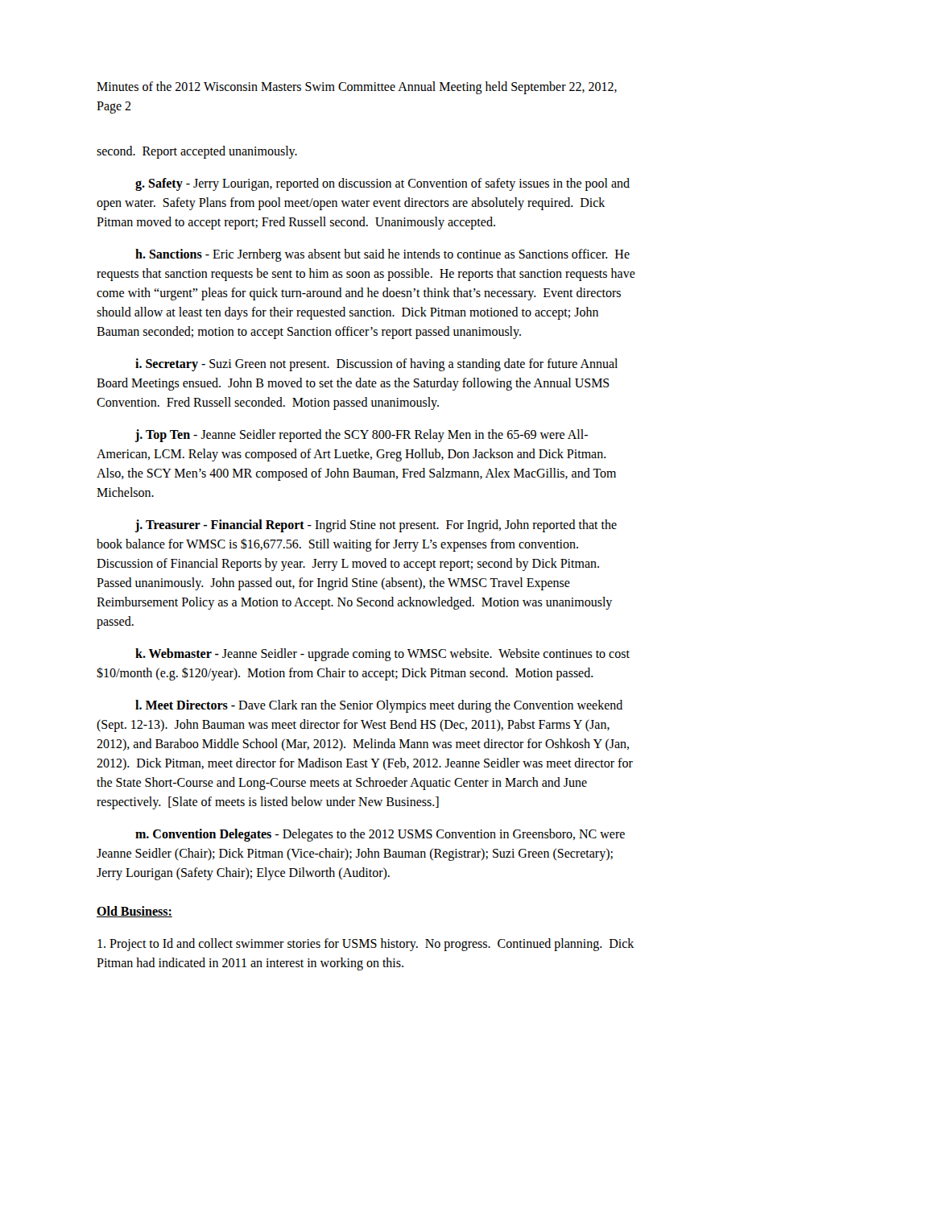Minutes of the 2012 Wisconsin Masters Swim Committee Annual Meeting held September 22, 2012,
Page 2
second. Report accepted unanimously.
g. Safety - Jerry Lourigan, reported on discussion at Convention of safety issues in the pool and open water. Safety Plans from pool meet/open water event directors are absolutely required. Dick Pitman moved to accept report; Fred Russell second. Unanimously accepted.
h. Sanctions - Eric Jernberg was absent but said he intends to continue as Sanctions officer. He requests that sanction requests be sent to him as soon as possible. He reports that sanction requests have come with “urgent” pleas for quick turn-around and he doesn’t think that’s necessary. Event directors should allow at least ten days for their requested sanction. Dick Pitman motioned to accept; John Bauman seconded; motion to accept Sanction officer’s report passed unanimously.
i. Secretary - Suzi Green not present. Discussion of having a standing date for future Annual Board Meetings ensued. John B moved to set the date as the Saturday following the Annual USMS Convention. Fred Russell seconded. Motion passed unanimously.
j. Top Ten - Jeanne Seidler reported the SCY 800-FR Relay Men in the 65-69 were All-American, LCM. Relay was composed of Art Luetke, Greg Hollub, Don Jackson and Dick Pitman. Also, the SCY Men’s 400 MR composed of John Bauman, Fred Salzmann, Alex MacGillis, and Tom Michelson.
j. Treasurer - Financial Report - Ingrid Stine not present. For Ingrid, John reported that the book balance for WMSC is $16,677.56. Still waiting for Jerry L’s expenses from convention. Discussion of Financial Reports by year. Jerry L moved to accept report; second by Dick Pitman. Passed unanimously. John passed out, for Ingrid Stine (absent), the WMSC Travel Expense Reimbursement Policy as a Motion to Accept. No Second acknowledged. Motion was unanimously passed.
k. Webmaster - Jeanne Seidler - upgrade coming to WMSC website. Website continues to cost $10/month (e.g. $120/year). Motion from Chair to accept; Dick Pitman second. Motion passed.
l. Meet Directors - Dave Clark ran the Senior Olympics meet during the Convention weekend (Sept. 12-13). John Bauman was meet director for West Bend HS (Dec, 2011), Pabst Farms Y (Jan, 2012), and Baraboo Middle School (Mar, 2012). Melinda Mann was meet director for Oshkosh Y (Jan, 2012). Dick Pitman, meet director for Madison East Y (Feb, 2012. Jeanne Seidler was meet director for the State Short-Course and Long-Course meets at Schroeder Aquatic Center in March and June respectively. [Slate of meets is listed below under New Business.]
m. Convention Delegates - Delegates to the 2012 USMS Convention in Greensboro, NC were Jeanne Seidler (Chair); Dick Pitman (Vice-chair); John Bauman (Registrar); Suzi Green (Secretary); Jerry Lourigan (Safety Chair); Elyce Dilworth (Auditor).
Old Business:
1. Project to Id and collect swimmer stories for USMS history. No progress. Continued planning. Dick Pitman had indicated in 2011 an interest in working on this.